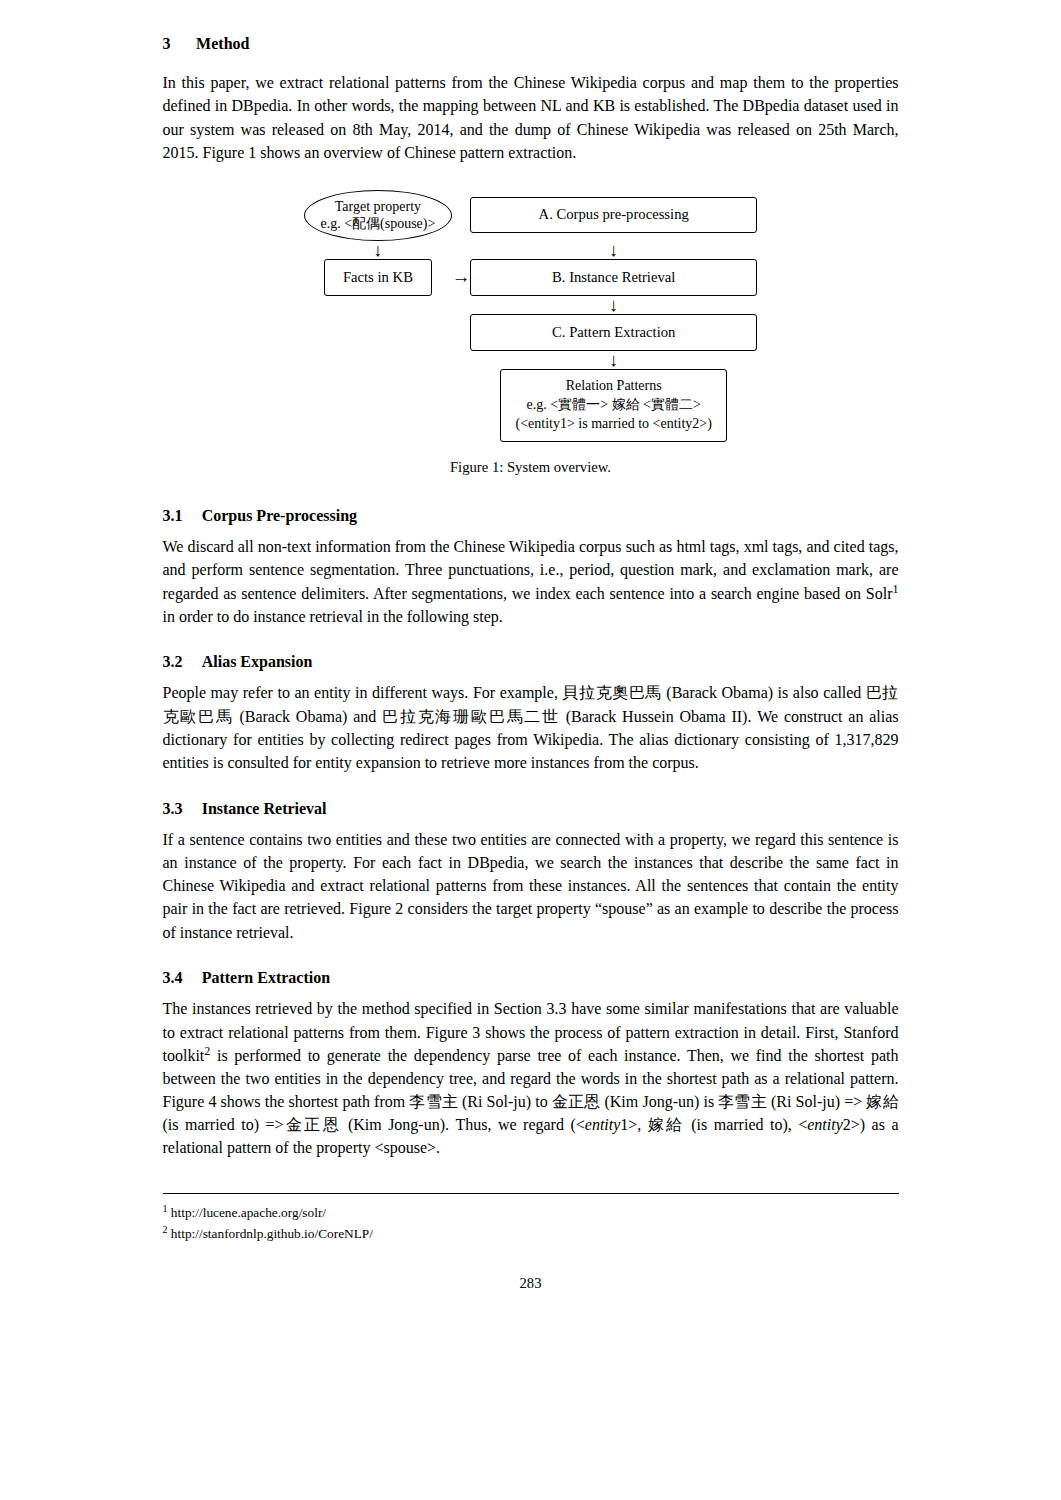3 Method
In this paper, we extract relational patterns from the Chinese Wikipedia corpus and map them to the properties defined in DBpedia. In other words, the mapping between NL and KB is established. The DBpedia dataset used in our system was released on 8th May, 2014, and the dump of Chinese Wikipedia was released on 25th March, 2015. Figure 1 shows an overview of Chinese pattern extraction.
| Target property e.g. < 配偶 (spouse)> | | A. Corpus pre-processing |
| ↓ | | ↓ |
| Facts in KB | → | B. Instance Retrieval |
| | | ↓ |
| | | C. Pattern Extraction |
| | | ↓ |
| | | Relation Patterns e.g. < 實體一 > 嫁給 < 實體二 > (<entity1> is married to <entity2>) |
Figure 1: System overview.
3.1 Corpus Pre-processing
We discard all non-text information from the Chinese Wikipedia corpus such as html tags, xml tags, and cited tags, and perform sentence segmentation. Three punctuations, i.e., period, question mark, and exclamation mark, are regarded as sentence delimiters. After segmentations, we index each sentence into a search engine based on Solr1 in order to do instance retrieval in the following step.
3.2 Alias Expansion
People may refer to an entity in different ways. For example, 貝拉克奧巴馬 (Barack Obama) is also called 巴拉克歐巴馬 (Barack Obama) and 巴拉克海珊歐巴馬二世 (Barack Hussein Obama II). We construct an alias dictionary for entities by collecting redirect pages from Wikipedia. The alias dictionary consisting of 1,317,829 entities is consulted for entity expansion to retrieve more instances from the corpus.
3.3 Instance Retrieval
If a sentence contains two entities and these two entities are connected with a property, we regard this sentence is an instance of the property. For each fact in DBpedia, we search the instances that describe the same fact in Chinese Wikipedia and extract relational patterns from these instances. All the sentences that contain the entity pair in the fact are retrieved. Figure 2 considers the target property “spouse” as an example to describe the process of instance retrieval.
3.4 Pattern Extraction
The instances retrieved by the method specified in Section 3.3 have some similar manifestations that are valuable to extract relational patterns from them. Figure 3 shows the process of pattern extraction in detail. First, Stanford toolkit2 is performed to generate the dependency parse tree of each instance. Then, we find the shortest path between the two entities in the dependency tree, and regard the words in the shortest path as a relational pattern. Figure 4 shows the shortest path from 李雪主 (Ri Sol-ju) to 金正恩 (Kim Jong-un) is 李雪主 (Ri Sol-ju) => 嫁給 (is married to) =>金正恩 (Kim Jong-un). Thus, we regard (<entity1>, 嫁給 (is married to), <entity2>) as a relational pattern of the property <spouse>.
1 http://lucene.apache.org/solr/
2 http://stanfordnlp.github.io/CoreNLP/
283